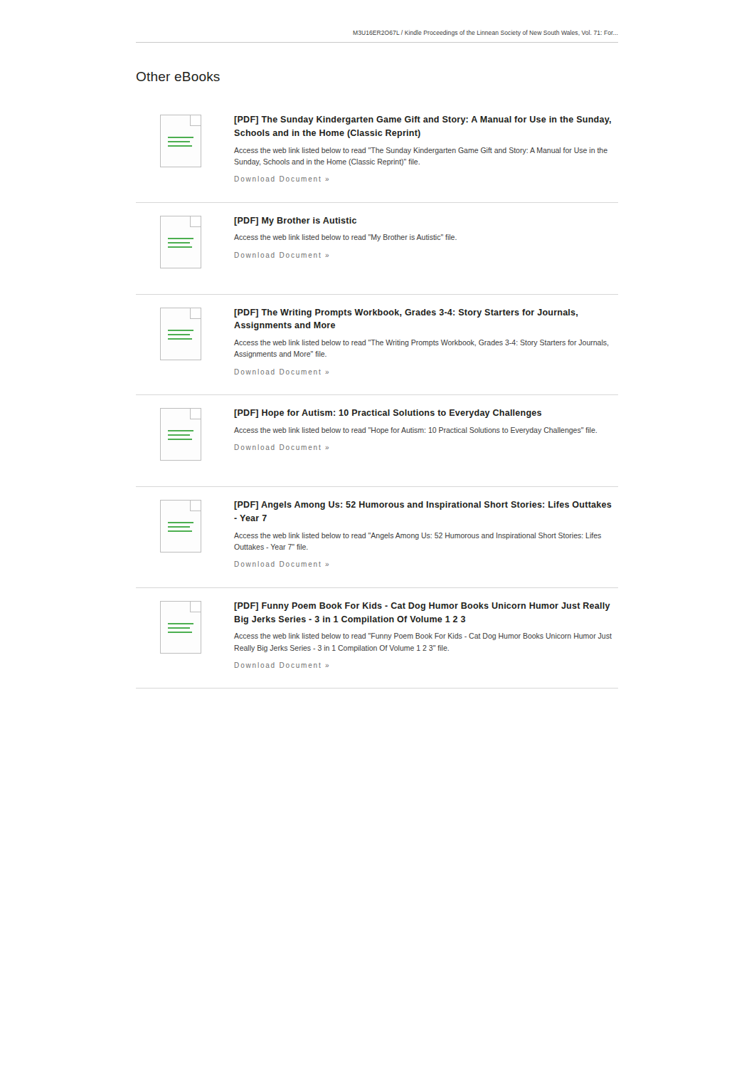M3U16ER2O67L / Kindle Proceedings of the Linnean Society of New South Wales, Vol. 71: For...
Other eBooks
[PDF] The Sunday Kindergarten Game Gift and Story: A Manual for Use in the Sunday, Schools and in the Home (Classic Reprint)
Access the web link listed below to read "The Sunday Kindergarten Game Gift and Story: A Manual for Use in the Sunday, Schools and in the Home (Classic Reprint)" file.
Download Document »
[PDF] My Brother is Autistic
Access the web link listed below to read "My Brother is Autistic" file.
Download Document »
[PDF] The Writing Prompts Workbook, Grades 3-4: Story Starters for Journals, Assignments and More
Access the web link listed below to read "The Writing Prompts Workbook, Grades 3-4: Story Starters for Journals, Assignments and More" file.
Download Document »
[PDF] Hope for Autism: 10 Practical Solutions to Everyday Challenges
Access the web link listed below to read "Hope for Autism: 10 Practical Solutions to Everyday Challenges" file.
Download Document »
[PDF] Angels Among Us: 52 Humorous and Inspirational Short Stories: Lifes Outtakes - Year 7
Access the web link listed below to read "Angels Among Us: 52 Humorous and Inspirational Short Stories: Lifes Outtakes - Year 7" file.
Download Document »
[PDF] Funny Poem Book For Kids - Cat Dog Humor Books Unicorn Humor Just Really Big Jerks Series - 3 in 1 Compilation Of Volume 1 2 3
Access the web link listed below to read "Funny Poem Book For Kids - Cat Dog Humor Books Unicorn Humor Just Really Big Jerks Series - 3 in 1 Compilation Of Volume 1 2 3" file.
Download Document »